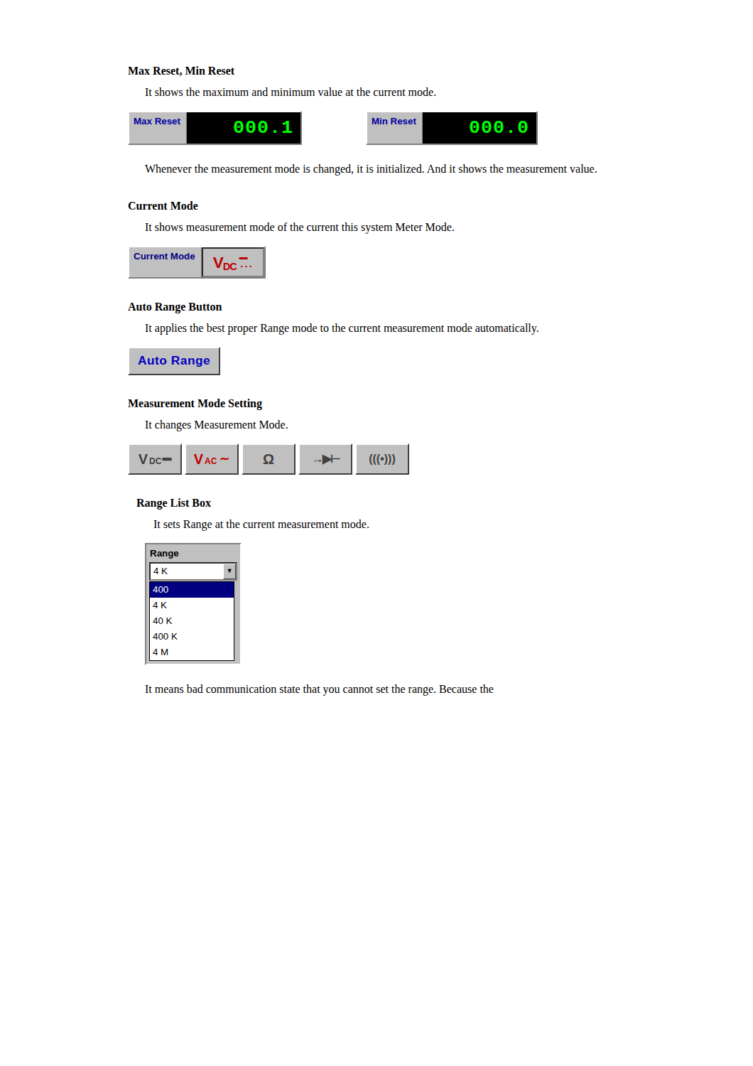Max Reset, Min Reset
It shows the maximum and minimum value at the current mode.
Max Reset
000.1
Min Reset
000.0
Whenever the measurement mode is changed, it is initialized. And it shows the measurement value.
Current Mode
It shows measurement mode of the current this system Meter Mode.
Current Mode
VDC ━⋯
Auto Range Button
It applies the best proper Range mode to the current measurement mode automatically.
Auto Range
Measurement Mode Setting
It changes Measurement Mode.
VDC━
VAC∼
Ω
→▶⊢
(((•)))
Range List Box
It sets Range at the current measurement mode.
Range
4 K
▼
400
4 K
40 K
400 K
4 M
It means bad communication state that you cannot set the range. Because the